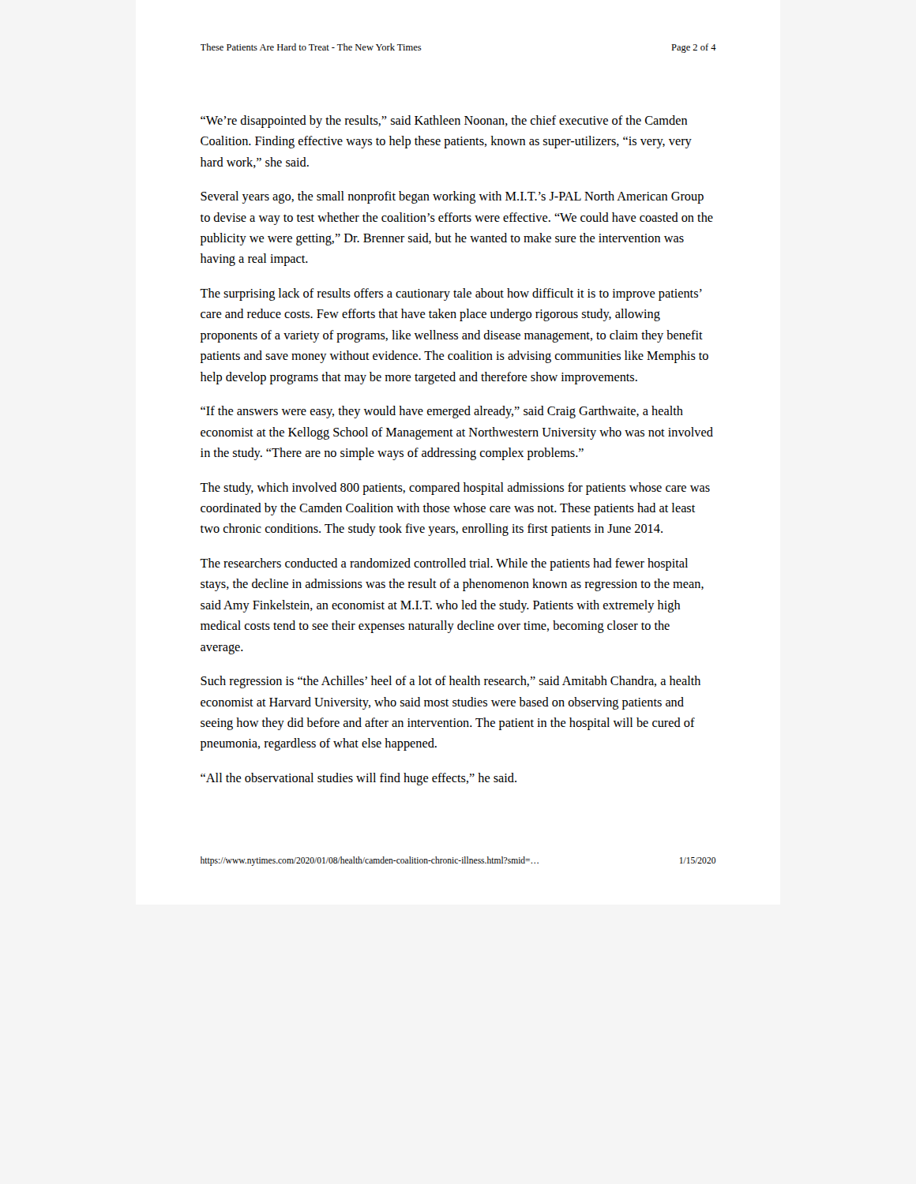These Patients Are Hard to Treat - The New York Times Page 2 of 4
“We’re disappointed by the results,” said Kathleen Noonan, the chief executive of the Camden Coalition. Finding effective ways to help these patients, known as super-utilizers, “is very, very hard work,” she said.
Several years ago, the small nonprofit began working with M.I.T.’s J-PAL North American Group to devise a way to test whether the coalition’s efforts were effective. “We could have coasted on the publicity we were getting,” Dr. Brenner said, but he wanted to make sure the intervention was having a real impact.
The surprising lack of results offers a cautionary tale about how difficult it is to improve patients’ care and reduce costs. Few efforts that have taken place undergo rigorous study, allowing proponents of a variety of programs, like wellness and disease management, to claim they benefit patients and save money without evidence. The coalition is advising communities like Memphis to help develop programs that may be more targeted and therefore show improvements.
“If the answers were easy, they would have emerged already,” said Craig Garthwaite, a health economist at the Kellogg School of Management at Northwestern University who was not involved in the study. “There are no simple ways of addressing complex problems.”
The study, which involved 800 patients, compared hospital admissions for patients whose care was coordinated by the Camden Coalition with those whose care was not. These patients had at least two chronic conditions. The study took five years, enrolling its first patients in June 2014.
The researchers conducted a randomized controlled trial. While the patients had fewer hospital stays, the decline in admissions was the result of a phenomenon known as regression to the mean, said Amy Finkelstein, an economist at M.I.T. who led the study. Patients with extremely high medical costs tend to see their expenses naturally decline over time, becoming closer to the average.
Such regression is “the Achilles’ heel of a lot of health research,” said Amitabh Chandra, a health economist at Harvard University, who said most studies were based on observing patients and seeing how they did before and after an intervention. The patient in the hospital will be cured of pneumonia, regardless of what else happened.
“All the observational studies will find huge effects,” he said.
https://www.nytimes.com/2020/01/08/health/camden-coalition-chronic-illness.html?smid=… 1/15/2020